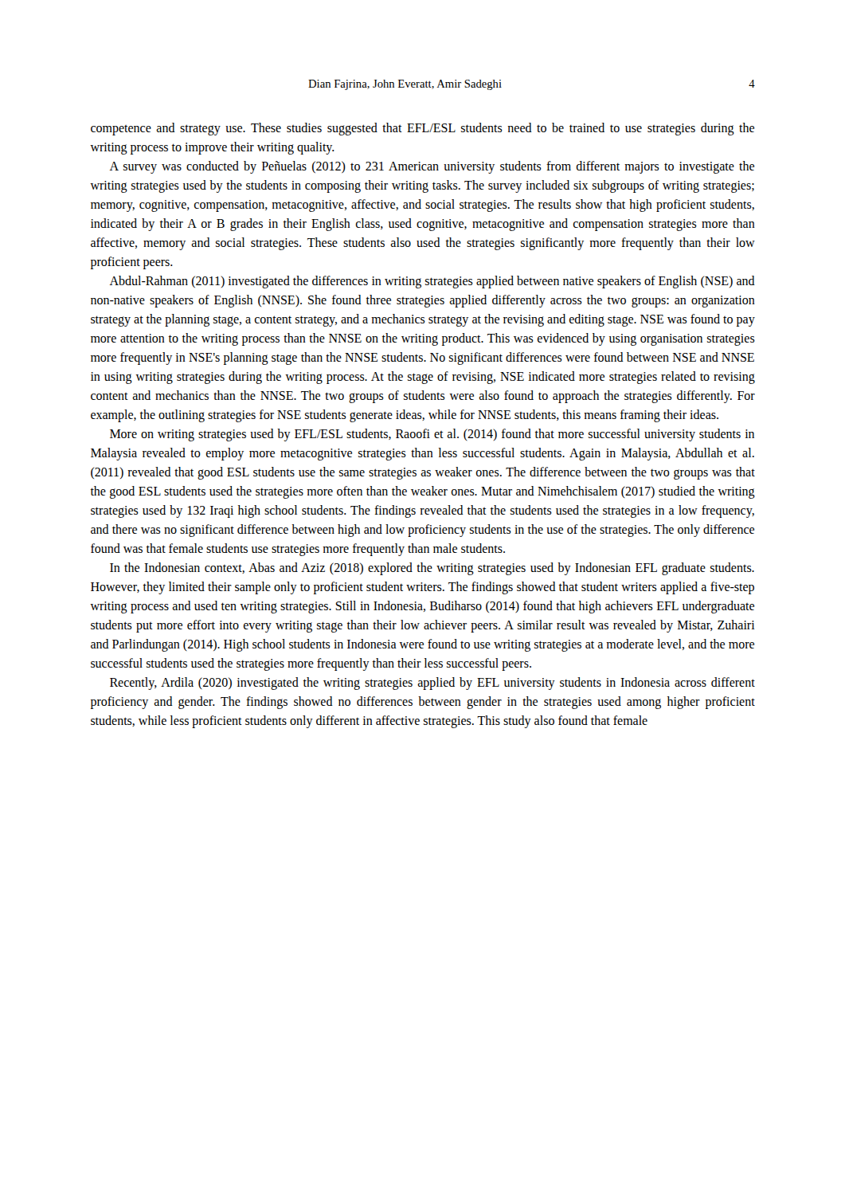Dian Fajrina, John Everatt, Amir Sadeghi 4
competence and strategy use. These studies suggested that EFL/ESL students need to be trained to use strategies during the writing process to improve their writing quality.
A survey was conducted by Peñuelas (2012) to 231 American university students from different majors to investigate the writing strategies used by the students in composing their writing tasks. The survey included six subgroups of writing strategies; memory, cognitive, compensation, metacognitive, affective, and social strategies. The results show that high proficient students, indicated by their A or B grades in their English class, used cognitive, metacognitive and compensation strategies more than affective, memory and social strategies. These students also used the strategies significantly more frequently than their low proficient peers.
Abdul-Rahman (2011) investigated the differences in writing strategies applied between native speakers of English (NSE) and non-native speakers of English (NNSE). She found three strategies applied differently across the two groups: an organization strategy at the planning stage, a content strategy, and a mechanics strategy at the revising and editing stage. NSE was found to pay more attention to the writing process than the NNSE on the writing product. This was evidenced by using organisation strategies more frequently in NSE's planning stage than the NNSE students. No significant differences were found between NSE and NNSE in using writing strategies during the writing process. At the stage of revising, NSE indicated more strategies related to revising content and mechanics than the NNSE. The two groups of students were also found to approach the strategies differently. For example, the outlining strategies for NSE students generate ideas, while for NNSE students, this means framing their ideas.
More on writing strategies used by EFL/ESL students, Raoofi et al. (2014) found that more successful university students in Malaysia revealed to employ more metacognitive strategies than less successful students. Again in Malaysia, Abdullah et al. (2011) revealed that good ESL students use the same strategies as weaker ones. The difference between the two groups was that the good ESL students used the strategies more often than the weaker ones. Mutar and Nimehchisalem (2017) studied the writing strategies used by 132 Iraqi high school students. The findings revealed that the students used the strategies in a low frequency, and there was no significant difference between high and low proficiency students in the use of the strategies. The only difference found was that female students use strategies more frequently than male students.
In the Indonesian context, Abas and Aziz (2018) explored the writing strategies used by Indonesian EFL graduate students. However, they limited their sample only to proficient student writers. The findings showed that student writers applied a five-step writing process and used ten writing strategies. Still in Indonesia, Budiharso (2014) found that high achievers EFL undergraduate students put more effort into every writing stage than their low achiever peers. A similar result was revealed by Mistar, Zuhairi and Parlindungan (2014). High school students in Indonesia were found to use writing strategies at a moderate level, and the more successful students used the strategies more frequently than their less successful peers.
Recently, Ardila (2020) investigated the writing strategies applied by EFL university students in Indonesia across different proficiency and gender. The findings showed no differences between gender in the strategies used among higher proficient students, while less proficient students only different in affective strategies. This study also found that female